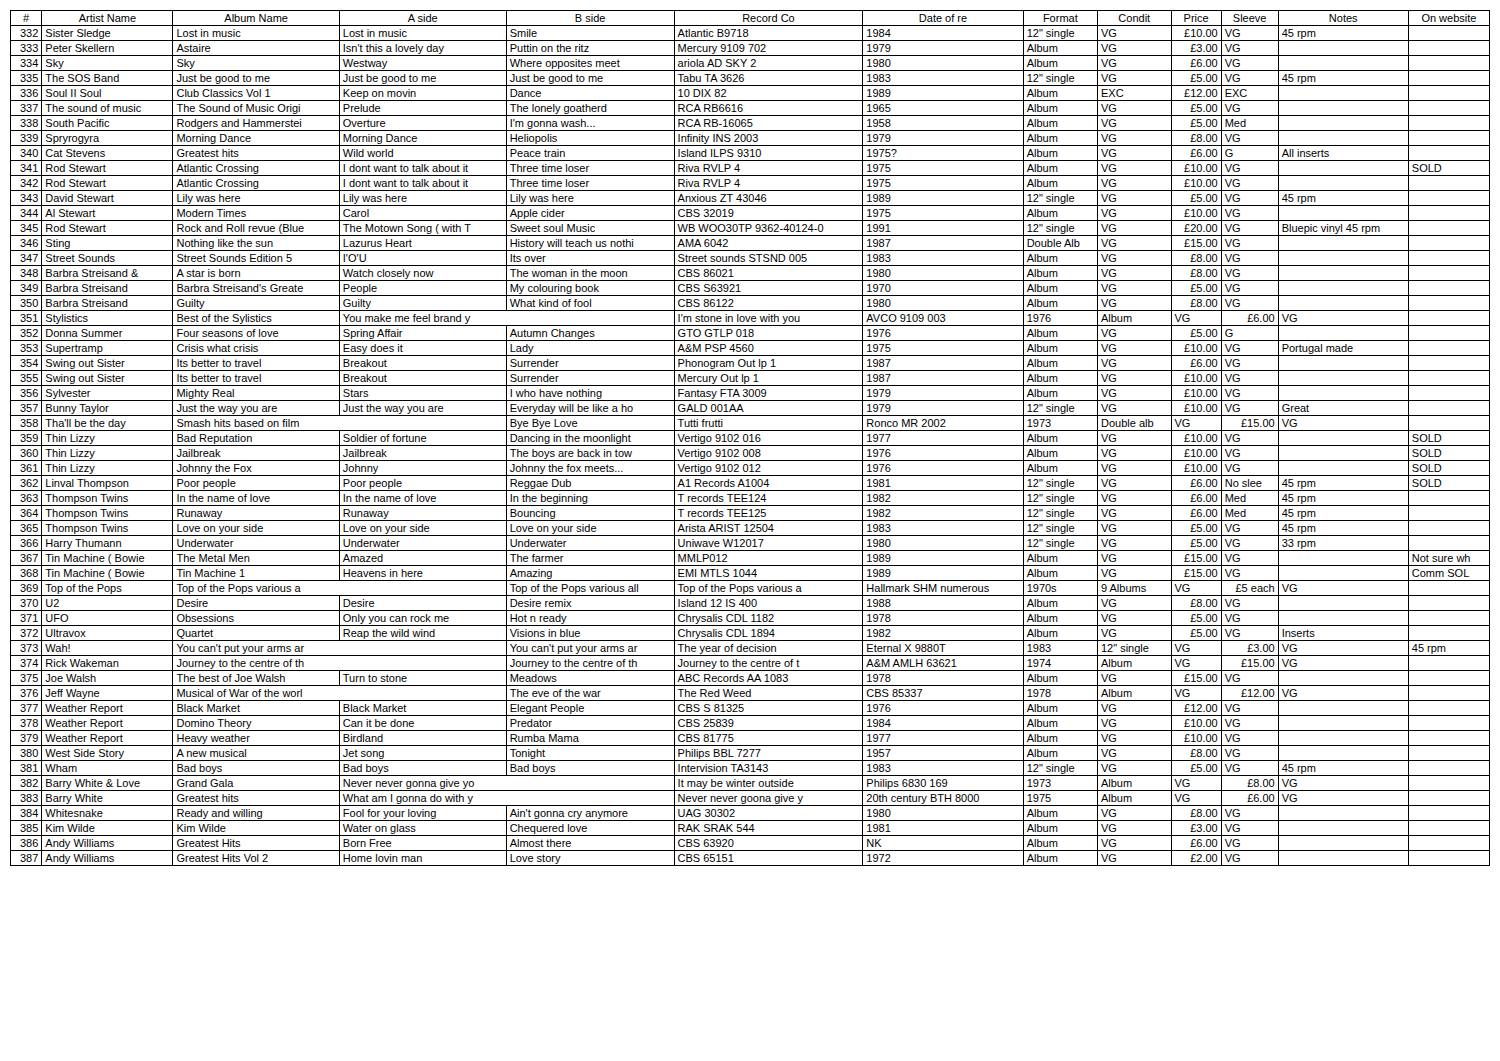Record collection inventory
| # | Artist Name | Album Name | A side | B side | Record Co | Date of re | Format | Condit | Price | Sleeve | Notes | On website |
| --- | --- | --- | --- | --- | --- | --- | --- | --- | --- | --- | --- | --- |
| 332 | Sister Sledge | Lost in music | Lost in music | Smile | Atlantic B9718 | 1984 | 12" single | VG | £10.00 | VG | 45 rpm | |
| 333 | Peter Skellern | Astaire | Isn't this a lovely day | Puttin on the ritz | Mercury 9109 702 | 1979 | Album | VG | £3.00 | VG | | |
| 334 | Sky | Sky | Westway | Where opposites meet | ariola AD SKY 2 | 1980 | Album | VG | £6.00 | VG | | |
| 335 | The SOS Band | Just be good to me | Just be good to me | Just be good to me | Tabu TA 3626 | 1983 | 12" single | VG | £5.00 | VG | 45 rpm | |
| 336 | Soul II Soul | Club Classics Vol 1 | Keep on movin | Dance | 10 DIX 82 | 1989 | Album | EXC | £12.00 | EXC | | |
| 337 | The sound of music | The Sound of Music Origi | Prelude | The lonely goatherd | RCA RB6616 | 1965 | Album | VG | £5.00 | VG | | |
| 338 | South Pacific | Rodgers and Hammerstei | Overture | I'm gonna wash... | RCA RB-16065 | 1958 | Album | VG | £5.00 | Med | | |
| 339 | Spryrogyra | Morning Dance | Morning Dance | Heliopolis | Infinity INS 2003 | 1979 | Album | VG | £8.00 | VG | | |
| 340 | Cat Stevens | Greatest hits | Wild world | Peace train | Island ILPS 9310 | 1975? | Album | VG | £6.00 | G | All inserts | |
| 341 | Rod Stewart | Atlantic Crossing | I dont want to talk about it | Three time loser | Riva RVLP 4 | 1975 | Album | VG | £10.00 | VG | | SOLD |
| 342 | Rod Stewart | Atlantic Crossing | I dont want to talk about it | Three time loser | Riva RVLP 4 | 1975 | Album | VG | £10.00 | VG | | |
| 343 | David Stewart | Lily was here | Lily was here | Lily was here | Anxious ZT 43046 | 1989 | 12" single | VG | £5.00 | VG | 45 rpm | |
| 344 | Al Stewart | Modern Times | Carol | Apple cider | CBS 32019 | 1975 | Album | VG | £10.00 | VG | | |
| 345 | Rod Stewart | Rock and Roll revue (Blue | The Motown Song ( with T | Sweet soul Music | WB WOO30TP 9362-40124-0 | 1991 | 12" single | VG | £20.00 | VG | Bluepic vinyl 45 rpm | |
| 346 | Sting | Nothing like the sun | Lazurus Heart | History will teach us nothi | AMA 6042 | 1987 | Double Alb | VG | £15.00 | VG | | |
| 347 | Street Sounds | Street Sounds Edition 5 | I'O'U | Its over | Street sounds STSND 005 | 1983 | Album | VG | £8.00 | VG | | |
| 348 | Barbra Streisand & | A star is born | Watch closely now | The woman in the moon | CBS 86021 | 1980 | Album | VG | £8.00 | VG | | |
| 349 | Barbra Streisand | Barbra Streisand's Greate | People | My colouring book | CBS S63921 | 1970 | Album | VG | £5.00 | VG | | |
| 350 | Barbra Streisand | Guilty | Guilty | What kind of fool | CBS 86122 | 1980 | Album | VG | £8.00 | VG | | |
| 351 | Stylistics | Best of the Sylistics | You make me feel brand y | I'm stone in love with you | AVCO 9109 003 | 1976 | Album | VG | £6.00 | VG | |
| 352 | Donna Summer | Four seasons of love | Spring Affair | Autumn Changes | GTO GTLP 018 | 1976 | Album | VG | £5.00 | G | | |
| 353 | Supertramp | Crisis what crisis | Easy does it | Lady | A&M PSP 4560 | 1975 | Album | VG | £10.00 | VG | Portugal made | |
| 354 | Swing out Sister | Its better to travel | Breakout | Surrender | Phonogram Out lp 1 | 1987 | Album | VG | £6.00 | VG | | |
| 355 | Swing out Sister | Its better to travel | Breakout | Surrender | Mercury Out lp 1 | 1987 | Album | VG | £10.00 | VG | | |
| 356 | Sylvester | Mighty Real | Stars | I who have nothing | Fantasy FTA 3009 | 1979 | Album | VG | £10.00 | VG | | |
| 357 | Bunny Taylor | Just the way you are | Just the way you are | Everyday will be like a ho | GALD 001AA | 1979 | 12" single | VG | £10.00 | VG | Great | |
| 358 | Tha'll be the day | Smash hits based on film | Bye Bye Love | Tutti frutti | Ronco MR 2002 | 1973 | Double alb | VG | £15.00 | VG | |
| 359 | Thin Lizzy | Bad Reputation | Soldier of fortune | Dancing in the moonlight | Vertigo 9102 016 | 1977 | Album | VG | £10.00 | VG | | SOLD |
| 360 | Thin Lizzy | Jailbreak | Jailbreak | The boys are back in tow | Vertigo 9102 008 | 1976 | Album | VG | £10.00 | VG | | SOLD |
| 361 | Thin Lizzy | Johnny the Fox | Johnny | Johnny the fox meets... | Vertigo 9102 012 | 1976 | Album | VG | £10.00 | VG | | SOLD |
| 362 | Linval Thompson | Poor people | Poor people | Reggae Dub | A1 Records A1004 | 1981 | 12" single | VG | £6.00 | No slee | 45 rpm | SOLD |
| 363 | Thompson Twins | In the name of love | In the name of love | In the beginning | T records TEE124 | 1982 | 12" single | VG | £6.00 | Med | 45 rpm | |
| 364 | Thompson Twins | Runaway | Runaway | Bouncing | T records TEE125 | 1982 | 12" single | VG | £6.00 | Med | 45 rpm | |
| 365 | Thompson Twins | Love on your side | Love on your side | Love on your side | Arista ARIST 12504 | 1983 | 12" single | VG | £5.00 | VG | 45 rpm | |
| 366 | Harry Thumann | Underwater | Underwater | Underwater | Uniwave W12017 | 1980 | 12" single | VG | £5.00 | VG | 33 rpm | |
| 367 | Tin Machine ( Bowie | The Metal Men | Amazed | The farmer | MMLP012 | 1989 | Album | VG | £15.00 | VG | | Not sure wh |
| 368 | Tin Machine ( Bowie | Tin Machine 1 | Heavens in here | Amazing | EMI MTLS 1044 | 1989 | Album | VG | £15.00 | VG | | Comm SOL |
| 369 | Top of the Pops | Top of the Pops various a | Top of the Pops various all | Top of the Pops various a | Hallmark SHM numerous | 1970s | 9 Albums | VG | £5 each | VG | |
| 370 | U2 | Desire | Desire | Desire remix | Island 12 IS 400 | 1988 | Album | VG | £8.00 | VG | | |
| 371 | UFO | Obsessions | Only you can rock me | Hot n ready | Chrysalis CDL 1182 | 1978 | Album | VG | £5.00 | VG | | |
| 372 | Ultravox | Quartet | Reap the wild wind | Visions in blue | Chrysalis CDL 1894 | 1982 | Album | VG | £5.00 | VG | Inserts | |
| 373 | Wah! | You can't put your arms ar | You can't put your arms ar | The year of decision | Eternal X 9880T | 1983 | 12" single | VG | £3.00 | VG | 45 rpm |
| 374 | Rick Wakeman | Journey to the centre of th | Journey to the centre of th | Journey to the centre of t | A&M AMLH 63621 | 1974 | Album | VG | £15.00 | VG | |
| 375 | Joe Walsh | The best of Joe Walsh | Turn to stone | Meadows | ABC Records AA 1083 | 1978 | Album | VG | £15.00 | VG | | |
| 376 | Jeff Wayne | Musical of War of the worl | The eve of the war | The Red Weed | CBS 85337 | 1978 | Album | VG | £12.00 | VG | |
| 377 | Weather Report | Black Market | Black Market | Elegant People | CBS S 81325 | 1976 | Album | VG | £12.00 | VG | | |
| 378 | Weather Report | Domino Theory | Can it be done | Predator | CBS 25839 | 1984 | Album | VG | £10.00 | VG | | |
| 379 | Weather Report | Heavy weather | Birdland | Rumba Mama | CBS 81775 | 1977 | Album | VG | £10.00 | VG | | |
| 380 | West Side Story | A new musical | Jet song | Tonight | Philips BBL 7277 | 1957 | Album | VG | £8.00 | VG | | |
| 381 | Wham | Bad boys | Bad boys | Bad boys | Intervision TA3143 | 1983 | 12" single | VG | £5.00 | VG | 45 rpm | |
| 382 | Barry White & Love | Grand Gala | Never never gonna give yo | It may be winter outside | Philips 6830 169 | 1973 | Album | VG | £8.00 | VG | |
| 383 | Barry White | Greatest hits | What am I gonna do with y | Never never goona give y | 20th century BTH 8000 | 1975 | Album | VG | £6.00 | VG | |
| 384 | Whitesnake | Ready and willing | Fool for your loving | Ain't gonna cry anymore | UAG 30302 | 1980 | Album | VG | £8.00 | VG | | |
| 385 | Kim Wilde | Kim Wilde | Water on glass | Chequered love | RAK SRAK 544 | 1981 | Album | VG | £3.00 | VG | | |
| 386 | Andy Williams | Greatest Hits | Born Free | Almost there | CBS 63920 | NK | Album | VG | £6.00 | VG | | |
| 387 | Andy Williams | Greatest Hits Vol 2 | Home lovin man | Love story | CBS 65151 | 1972 | Album | VG | £2.00 | VG | | |